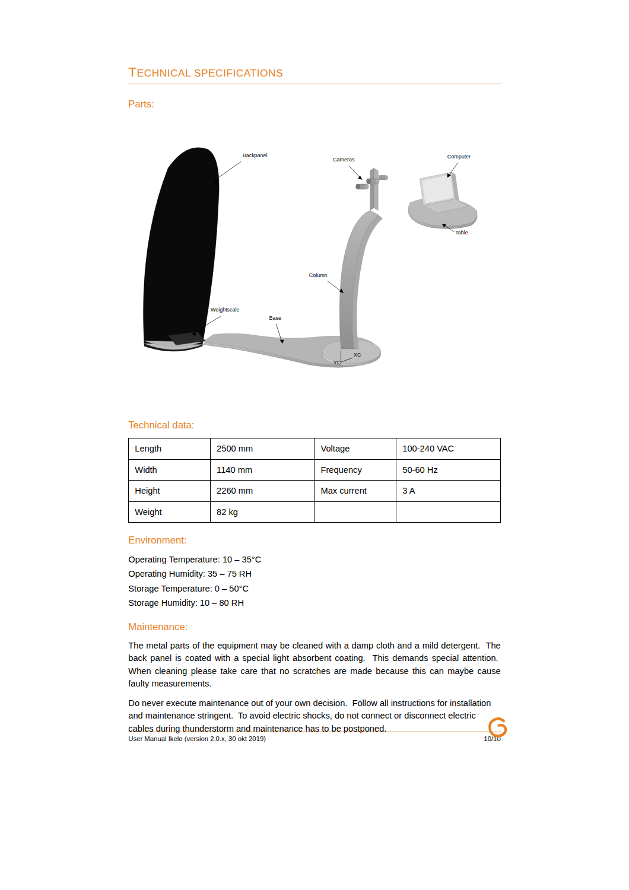Technical specifications
Parts:
Backpanel Weightscale Base Column Cameras Computer Table YC XC
Technical data:
| Length | 2500 mm | Voltage | 100-240 VAC |
| Width | 1140 mm | Frequency | 50-60 Hz |
| Height | 2260 mm | Max current | 3 A |
| Weight | 82 kg | | |
Environment:
Operating Temperature: 10 – 35°C
Operating Humidity: 35 – 75 RH
Storage Temperature: 0 – 50°C
Storage Humidity: 10 – 80 RH
Maintenance:
The metal parts of the equipment may be cleaned with a damp cloth and a mild detergent. The back panel is coated with a special light absorbent coating. This demands special attention. When cleaning please take care that no scratches are made because this can maybe cause faulty measurements.
Do never execute maintenance out of your own decision. Follow all instructions for installation and maintenance stringent. To avoid electric shocks, do not connect or disconnect electric cables during thunderstorm and maintenance has to be postponed.
User Manual Ikelo (version 2.0.x, 30 okt 2019) 10/10